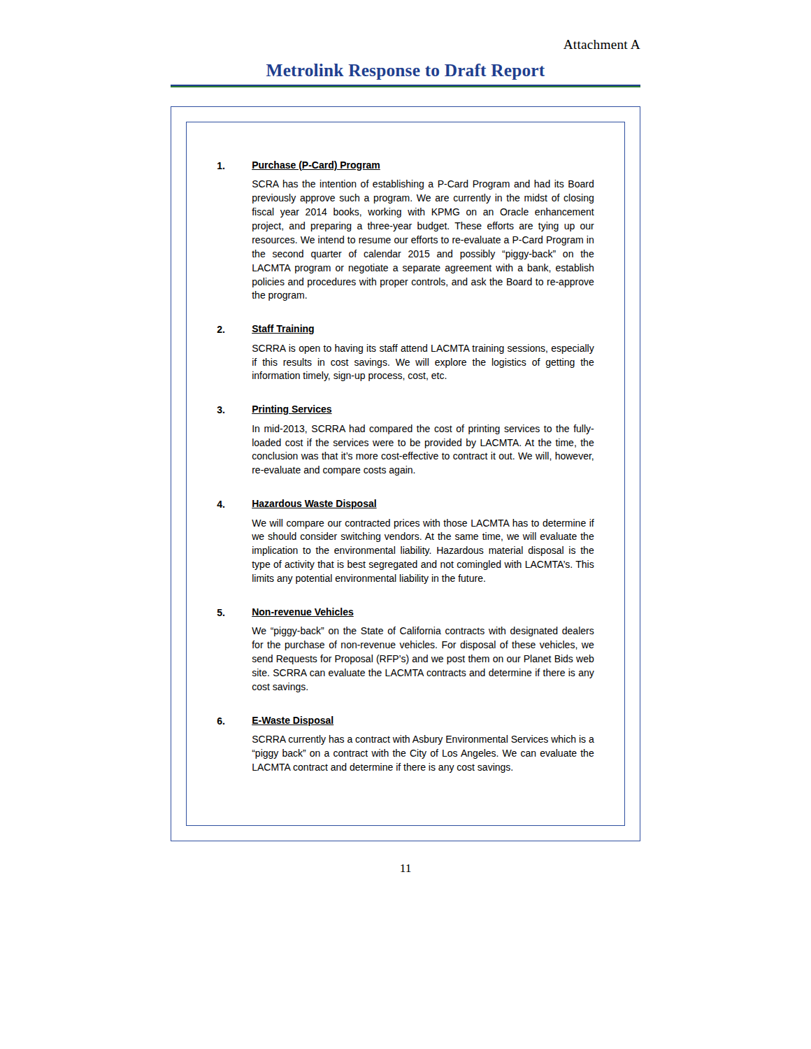Attachment A
Metrolink Response to Draft Report
1.
Purchase (P-Card) Program
SCRA has the intention of establishing a P-Card Program and had its Board previously approve such a program. We are currently in the midst of closing fiscal year 2014 books, working with KPMG on an Oracle enhancement project, and preparing a three-year budget. These efforts are tying up our resources. We intend to resume our efforts to re-evaluate a P-Card Program in the second quarter of calendar 2015 and possibly “piggy-back” on the LACMTA program or negotiate a separate agreement with a bank, establish policies and procedures with proper controls, and ask the Board to re-approve the program.
2.
Staff Training
SCRRA is open to having its staff attend LACMTA training sessions, especially if this results in cost savings. We will explore the logistics of getting the information timely, sign-up process, cost, etc.
3.
Printing Services
In mid-2013, SCRRA had compared the cost of printing services to the fully-loaded cost if the services were to be provided by LACMTA. At the time, the conclusion was that it’s more cost-effective to contract it out. We will, however, re-evaluate and compare costs again.
4.
Hazardous Waste Disposal
We will compare our contracted prices with those LACMTA has to determine if we should consider switching vendors. At the same time, we will evaluate the implication to the environmental liability. Hazardous material disposal is the type of activity that is best segregated and not comingled with LACMTA’s. This limits any potential environmental liability in the future.
5.
Non-revenue Vehicles
We “piggy-back” on the State of California contracts with designated dealers for the purchase of non-revenue vehicles. For disposal of these vehicles, we send Requests for Proposal (RFP’s) and we post them on our Planet Bids web site. SCRRA can evaluate the LACMTA contracts and determine if there is any cost savings.
6.
E-Waste Disposal
SCRRA currently has a contract with Asbury Environmental Services which is a “piggy back” on a contract with the City of Los Angeles. We can evaluate the LACMTA contract and determine if there is any cost savings.
11